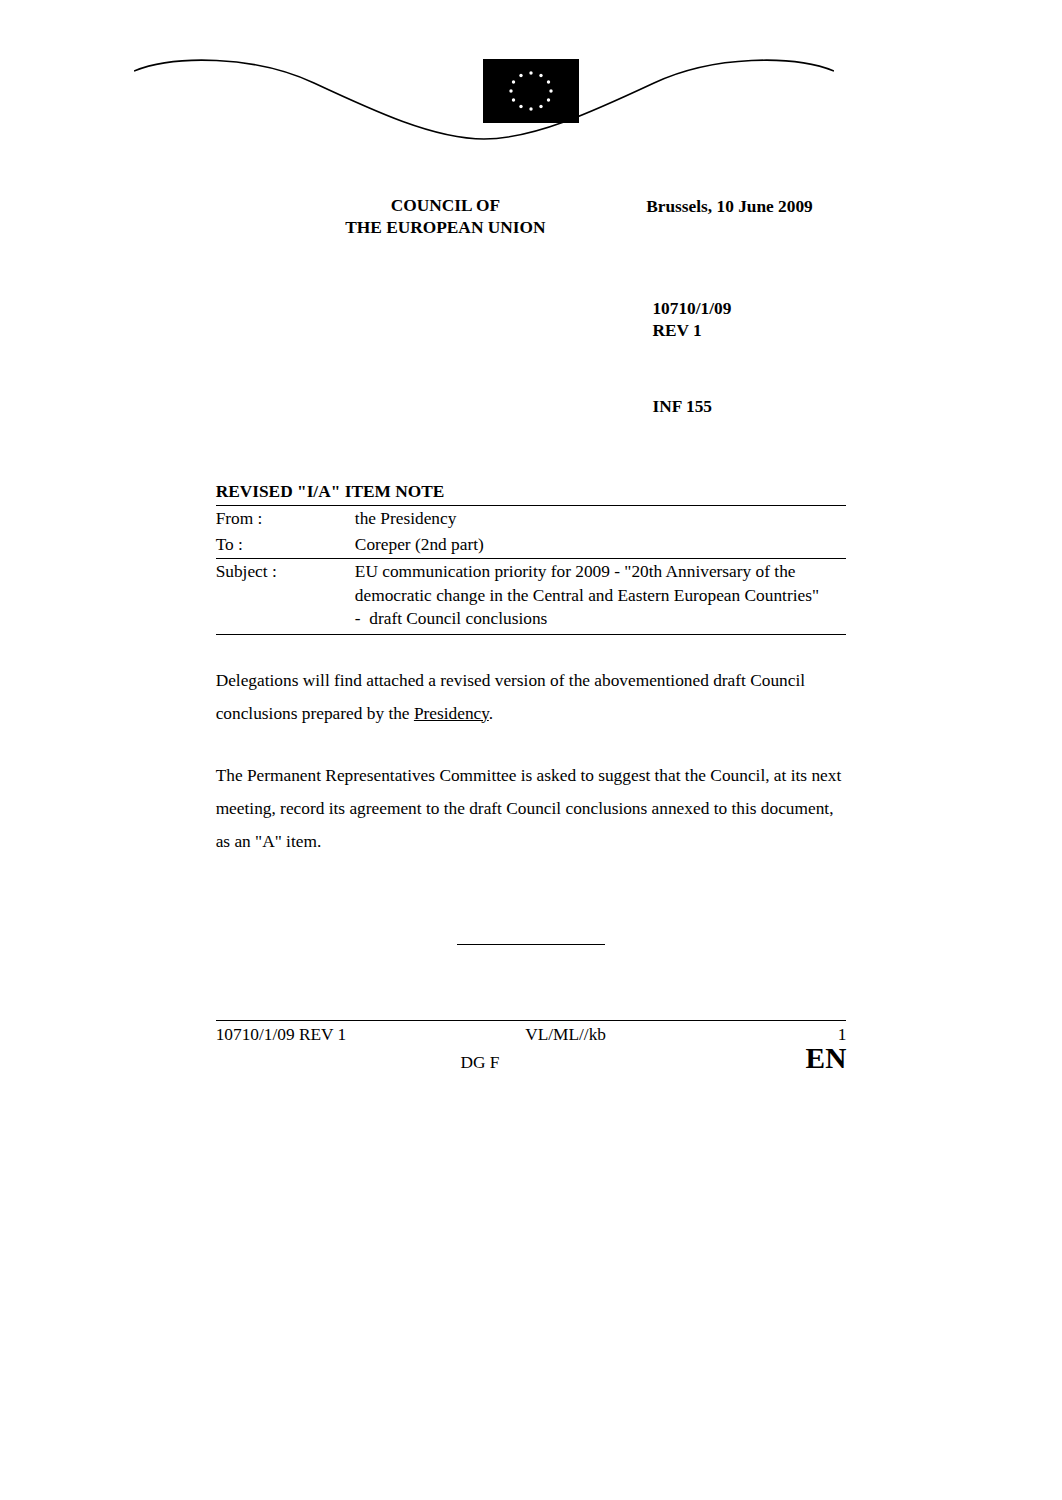COUNCIL OF
THE EUROPEAN UNION
Brussels, 10 June 2009
10710/1/09
REV 1
INF 155
REVISED "I/A" ITEM NOTE
| From : | the Presidency |
| To : | Coreper (2nd part) |
| Subject : | EU communication priority for 2009 - "20th Anniversary of the democratic change in the Central and Eastern European Countries" - draft Council conclusions |
Delegations will find attached a revised version of the abovementioned draft Council conclusions prepared by the Presidency.
The Permanent Representatives Committee is asked to suggest that the Council, at its next meeting, record its agreement to the draft Council conclusions annexed to this document, as an "A" item.
10710/1/09 REV 1
VL/ML//kb
1
DG F
EN